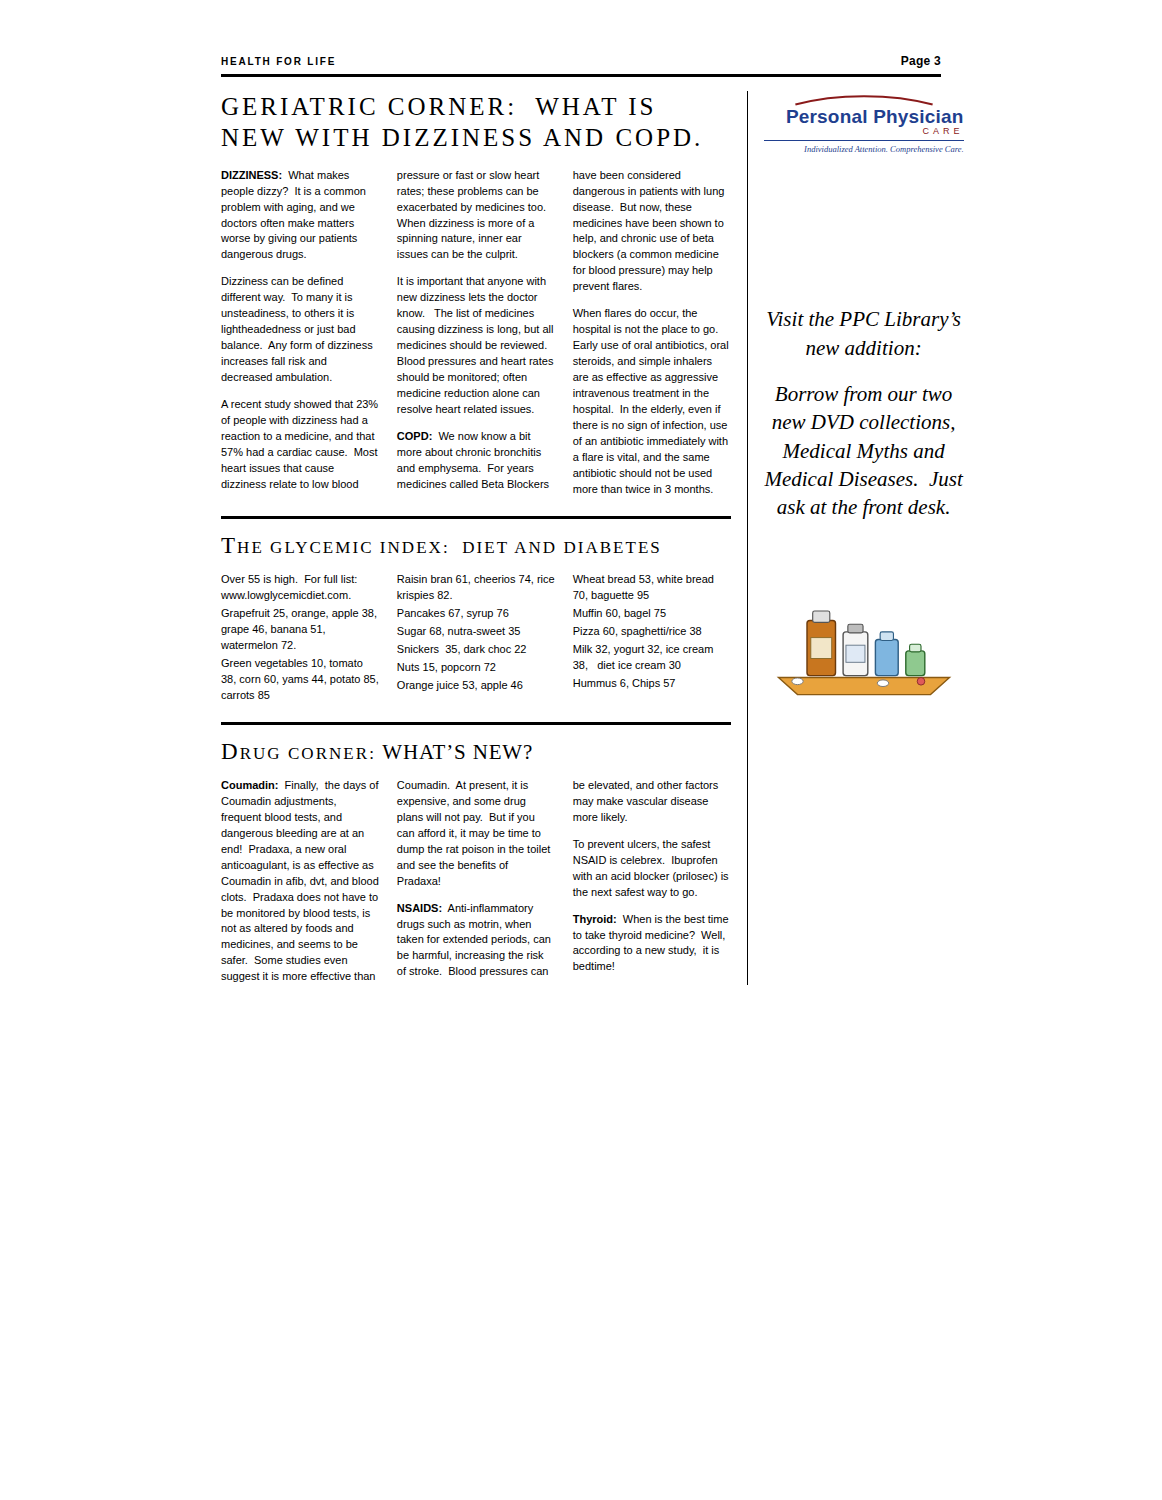HEALTH FOR LIFE Page 3
GERIATRIC CORNER: WHAT IS NEW WITH DIZZINESS AND COPD.
DIZZINESS: What makes people dizzy? It is a common problem with aging, and we doctors often make matters worse by giving our patients dangerous drugs.
Dizziness can be defined different way. To many it is unsteadiness, to others it is lightheadedness or just bad balance. Any form of dizziness increases fall risk and decreased ambulation.
A recent study showed that 23% of people with dizziness had a reaction to a medicine, and that 57% had a cardiac cause. Most heart issues that cause dizziness relate to low blood pressure or fast or slow heart rates; these problems can be exacerbated by medicines too. When dizziness is more of a spinning nature, inner ear issues can be the culprit.
It is important that anyone with new dizziness lets the doctor know. The list of medicines causing dizziness is long, but all medicines should be reviewed. Blood pressures and heart rates should be monitored; often medicine reduction alone can resolve heart related issues.
COPD: We now know a bit more about chronic bronchitis and emphysema. For years medicines called Beta Blockers have been considered dangerous in patients with lung disease. But now, these medicines have been shown to help, and chronic use of beta blockers (a common medicine for blood pressure) may help prevent flares.
When flares do occur, the hospital is not the place to go. Early use of oral antibiotics, oral steroids, and simple inhalers are as effective as aggressive intravenous treatment in the hospital. In the elderly, even if there is no sign of infection, use of an antibiotic immediately with a flare is vital, and the same antibiotic should not be used more than twice in 3 months.
THE GLYCEMIC INDEX: DIET AND DIABETES
Over 55 is high. For full list: www.lowglycemicdiet.com.
Grapefruit 25, orange, apple 38, grape 46, banana 51, watermelon 72.
Green vegetables 10, tomato 38, corn 60, yams 44, potato 85, carrots 85
Raisin bran 61, cheerios 74, rice krispies 82.
Pancakes 67, syrup 76
Sugar 68, nutra-sweet 35
Snickers 35, dark choc 22
Nuts 15, popcorn 72
Orange juice 53, apple 46
Wheat bread 53, white bread 70, baguette 95
Muffin 60, bagel 75
Pizza 60, spaghetti/rice 38
Milk 32, yogurt 32, ice cream 38, diet ice cream 30
Hummus 6, Chips 57
DRUG CORNER: WHAT’S NEW?
Coumadin: Finally, the days of Coumadin adjustments, frequent blood tests, and dangerous bleeding are at an end! Pradaxa, a new oral anticoagulant, is as effective as Coumadin in afib, dvt, and blood clots. Pradaxa does not have to be monitored by blood tests, is not as altered by foods and medicines, and seems to be safer. Some studies even suggest it is more effective than Coumadin. At present, it is expensive, and some drug plans will not pay. But if you can afford it, it may be time to dump the rat poison in the toilet and see the benefits of Pradaxa!
NSAIDS: Anti-inflammatory drugs such as motrin, when taken for extended periods, can be harmful, increasing the risk of stroke. Blood pressures can be elevated, and other factors may make vascular disease more likely.
To prevent ulcers, the safest NSAID is celebrex. Ibuprofen with an acid blocker (prilosec) is the next safest way to go.
Thyroid: When is the best time to take thyroid medicine? Well, according to a new study, it is bedtime!
Personal Physician
CARE
Individualized Attention. Comprehensive Care.
Visit the PPC Library’s new addition:
Borrow from our two new DVD collections, Medical Myths and Medical Diseases. Just ask at the front desk.